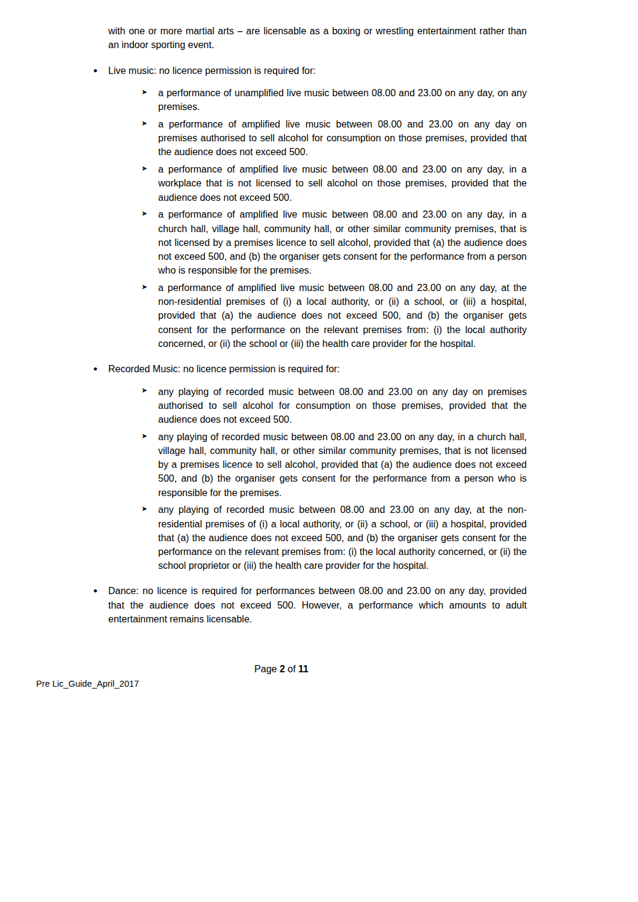with one or more martial arts – are licensable as a boxing or wrestling entertainment rather than an indoor sporting event.
Live music: no licence permission is required for:
a performance of unamplified live music between 08.00 and 23.00 on any day, on any premises.
a performance of amplified live music between 08.00 and 23.00 on any day on premises authorised to sell alcohol for consumption on those premises, provided that the audience does not exceed 500.
a performance of amplified live music between 08.00 and 23.00 on any day, in a workplace that is not licensed to sell alcohol on those premises, provided that the audience does not exceed 500.
a performance of amplified live music between 08.00 and 23.00 on any day, in a church hall, village hall, community hall, or other similar community premises, that is not licensed by a premises licence to sell alcohol, provided that (a) the audience does not exceed 500, and (b) the organiser gets consent for the performance from a person who is responsible for the premises.
a performance of amplified live music between 08.00 and 23.00 on any day, at the non-residential premises of (i) a local authority, or (ii) a school, or (iii) a hospital, provided that (a) the audience does not exceed 500, and (b) the organiser gets consent for the performance on the relevant premises from: (i) the local authority concerned, or (ii) the school or (iii) the health care provider for the hospital.
Recorded Music: no licence permission is required for:
any playing of recorded music between 08.00 and 23.00 on any day on premises authorised to sell alcohol for consumption on those premises, provided that the audience does not exceed 500.
any playing of recorded music between 08.00 and 23.00 on any day, in a church hall, village hall, community hall, or other similar community premises, that is not licensed by a premises licence to sell alcohol, provided that (a) the audience does not exceed 500, and (b) the organiser gets consent for the performance from a person who is responsible for the premises.
any playing of recorded music between 08.00 and 23.00 on any day, at the non-residential premises of (i) a local authority, or (ii) a school, or (iii) a hospital, provided that (a) the audience does not exceed 500, and (b) the organiser gets consent for the performance on the relevant premises from: (i) the local authority concerned, or (ii) the school proprietor or (iii) the health care provider for the hospital.
Dance: no licence is required for performances between 08.00 and 23.00 on any day, provided that the audience does not exceed 500. However, a performance which amounts to adult entertainment remains licensable.
Page 2 of 11
Pre Lic_Guide_April_2017